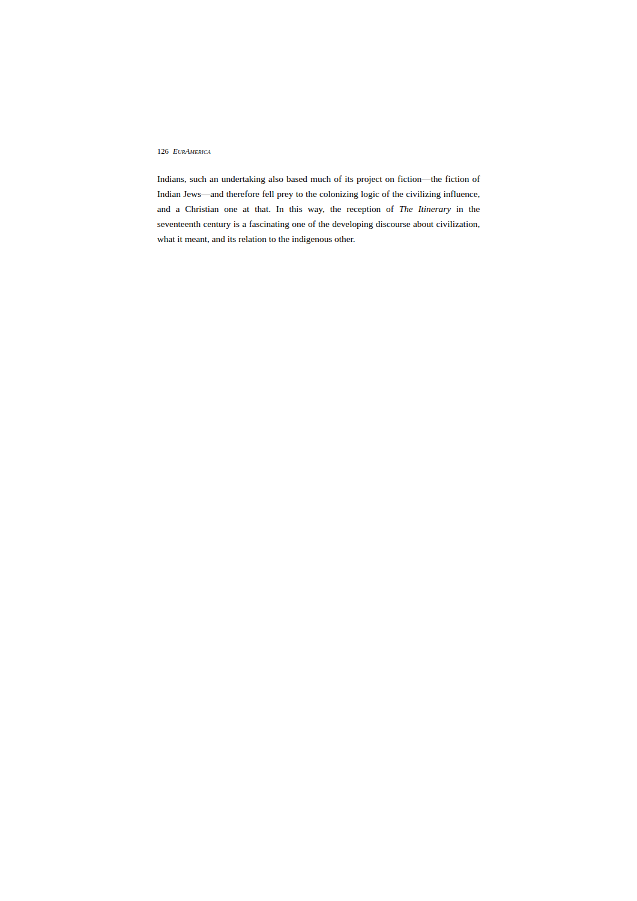126 EurAmerica
Indians, such an undertaking also based much of its project on fiction—the fiction of Indian Jews—and therefore fell prey to the colonizing logic of the civilizing influence, and a Christian one at that. In this way, the reception of The Itinerary in the seventeenth century is a fascinating one of the developing discourse about civilization, what it meant, and its relation to the indigenous other.